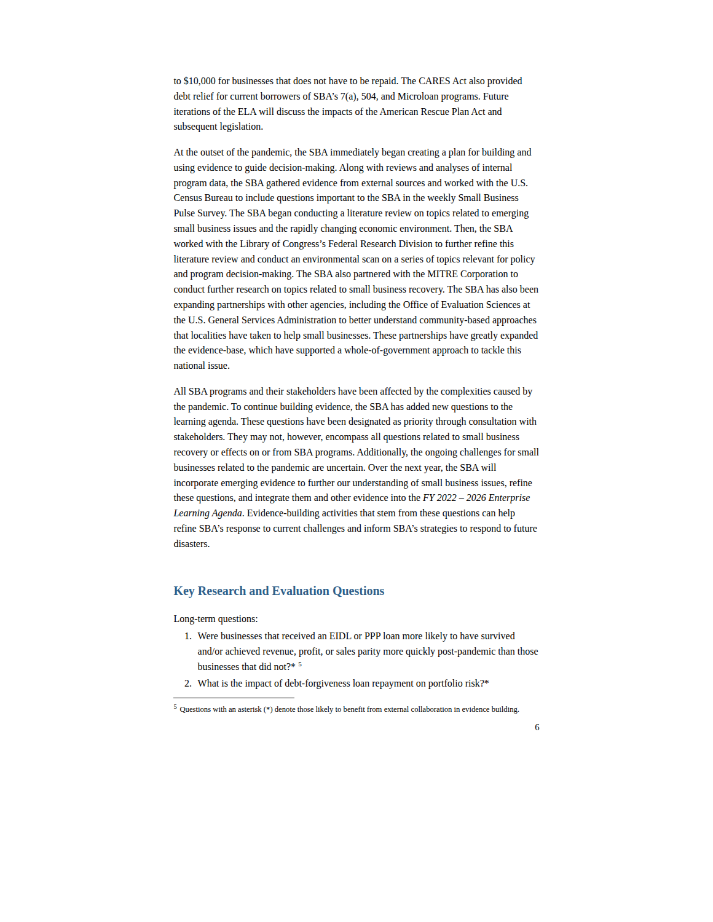to $10,000 for businesses that does not have to be repaid. The CARES Act also provided debt relief for current borrowers of SBA’s 7(a), 504, and Microloan programs. Future iterations of the ELA will discuss the impacts of the American Rescue Plan Act and subsequent legislation.
At the outset of the pandemic, the SBA immediately began creating a plan for building and using evidence to guide decision-making. Along with reviews and analyses of internal program data, the SBA gathered evidence from external sources and worked with the U.S. Census Bureau to include questions important to the SBA in the weekly Small Business Pulse Survey. The SBA began conducting a literature review on topics related to emerging small business issues and the rapidly changing economic environment. Then, the SBA worked with the Library of Congress’s Federal Research Division to further refine this literature review and conduct an environmental scan on a series of topics relevant for policy and program decision-making. The SBA also partnered with the MITRE Corporation to conduct further research on topics related to small business recovery. The SBA has also been expanding partnerships with other agencies, including the Office of Evaluation Sciences at the U.S. General Services Administration to better understand community-based approaches that localities have taken to help small businesses. These partnerships have greatly expanded the evidence-base, which have supported a whole-of-government approach to tackle this national issue.
All SBA programs and their stakeholders have been affected by the complexities caused by the pandemic. To continue building evidence, the SBA has added new questions to the learning agenda. These questions have been designated as priority through consultation with stakeholders. They may not, however, encompass all questions related to small business recovery or effects on or from SBA programs. Additionally, the ongoing challenges for small businesses related to the pandemic are uncertain. Over the next year, the SBA will incorporate emerging evidence to further our understanding of small business issues, refine these questions, and integrate them and other evidence into the FY 2022 – 2026 Enterprise Learning Agenda. Evidence-building activities that stem from these questions can help refine SBA’s response to current challenges and inform SBA’s strategies to respond to future disasters.
Key Research and Evaluation Questions
Long-term questions:
Were businesses that received an EIDL or PPP loan more likely to have survived and/or achieved revenue, profit, or sales parity more quickly post-pandemic than those businesses that did not?* 5
What is the impact of debt-forgiveness loan repayment on portfolio risk?*
5 Questions with an asterisk (*) denote those likely to benefit from external collaboration in evidence building.
6